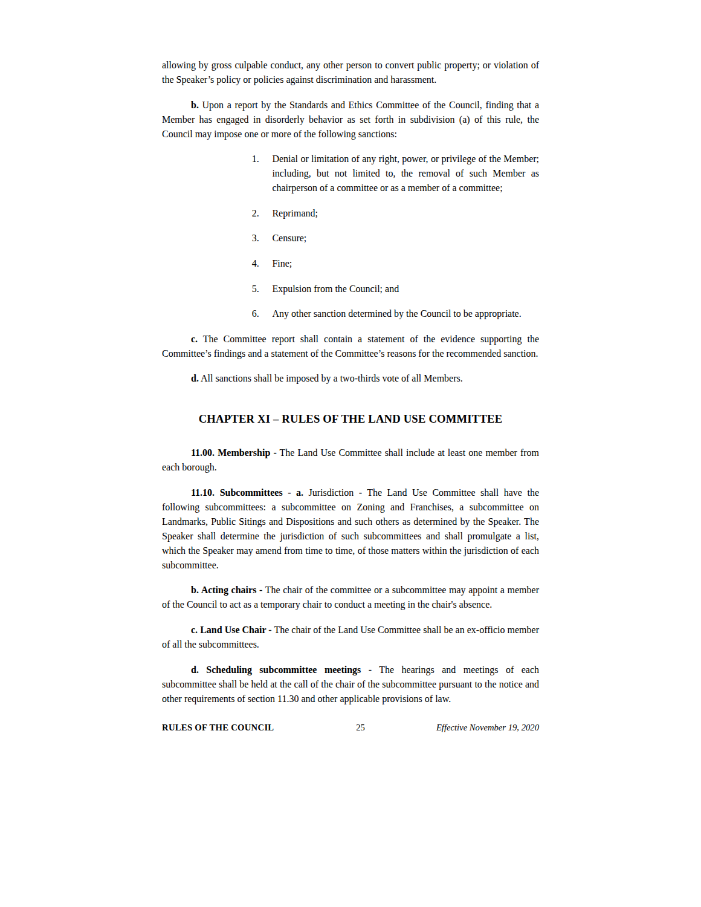allowing by gross culpable conduct, any other person to convert public property; or violation of the Speaker’s policy or policies against discrimination and harassment.
b. Upon a report by the Standards and Ethics Committee of the Council, finding that a Member has engaged in disorderly behavior as set forth in subdivision (a) of this rule, the Council may impose one or more of the following sanctions:
Denial or limitation of any right, power, or privilege of the Member; including, but not limited to, the removal of such Member as chairperson of a committee or as a member of a committee;
Reprimand;
Censure;
Fine;
Expulsion from the Council; and
Any other sanction determined by the Council to be appropriate.
c. The Committee report shall contain a statement of the evidence supporting the Committee’s findings and a statement of the Committee’s reasons for the recommended sanction.
d. All sanctions shall be imposed by a two-thirds vote of all Members.
CHAPTER XI – RULES OF THE LAND USE COMMITTEE
11.00. Membership - The Land Use Committee shall include at least one member from each borough.
11.10. Subcommittees - a. Jurisdiction - The Land Use Committee shall have the following subcommittees: a subcommittee on Zoning and Franchises, a subcommittee on Landmarks, Public Sitings and Dispositions and such others as determined by the Speaker. The Speaker shall determine the jurisdiction of such subcommittees and shall promulgate a list, which the Speaker may amend from time to time, of those matters within the jurisdiction of each subcommittee.
b. Acting chairs - The chair of the committee or a subcommittee may appoint a member of the Council to act as a temporary chair to conduct a meeting in the chair's absence.
c. Land Use Chair - The chair of the Land Use Committee shall be an ex-officio member of all the subcommittees.
d. Scheduling subcommittee meetings - The hearings and meetings of each subcommittee shall be held at the call of the chair of the subcommittee pursuant to the notice and other requirements of section 11.30 and other applicable provisions of law.
RULES OF THE COUNCIL 25 Effective November 19, 2020